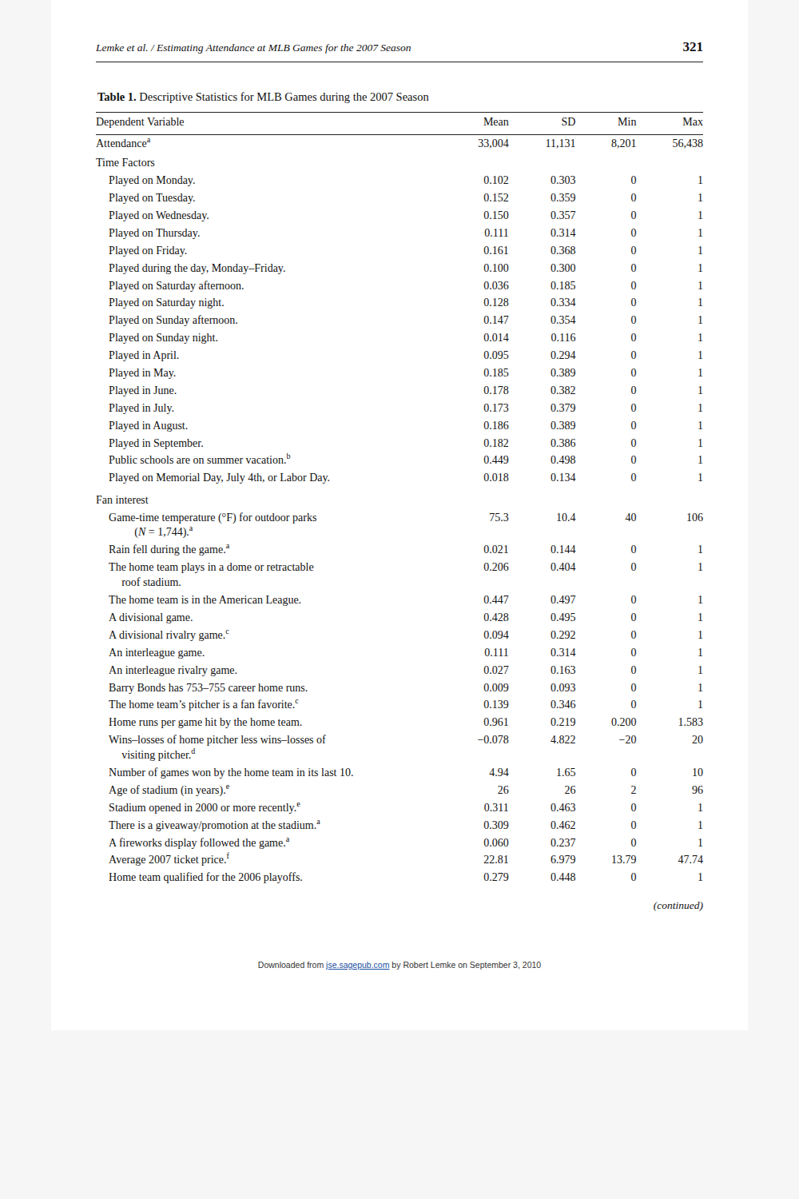Lemke et al. / Estimating Attendance at MLB Games for the 2007 Season 321
Table 1. Descriptive Statistics for MLB Games during the 2007 Season
| Dependent Variable | Mean | SD | Min | Max |
| --- | --- | --- | --- | --- |
| Attendance a | 33,004 | 11,131 | 8,201 | 56,438 |
| Time Factors | | | | |
| Played on Monday. | 0.102 | 0.303 | 0 | 1 |
| Played on Tuesday. | 0.152 | 0.359 | 0 | 1 |
| Played on Wednesday. | 0.150 | 0.357 | 0 | 1 |
| Played on Thursday. | 0.111 | 0.314 | 0 | 1 |
| Played on Friday. | 0.161 | 0.368 | 0 | 1 |
| Played during the day, Monday–Friday. | 0.100 | 0.300 | 0 | 1 |
| Played on Saturday afternoon. | 0.036 | 0.185 | 0 | 1 |
| Played on Saturday night. | 0.128 | 0.334 | 0 | 1 |
| Played on Sunday afternoon. | 0.147 | 0.354 | 0 | 1 |
| Played on Sunday night. | 0.014 | 0.116 | 0 | 1 |
| Played in April. | 0.095 | 0.294 | 0 | 1 |
| Played in May. | 0.185 | 0.389 | 0 | 1 |
| Played in June. | 0.178 | 0.382 | 0 | 1 |
| Played in July. | 0.173 | 0.379 | 0 | 1 |
| Played in August. | 0.186 | 0.389 | 0 | 1 |
| Played in September. | 0.182 | 0.386 | 0 | 1 |
| Public schools are on summer vacation. b | 0.449 | 0.498 | 0 | 1 |
| Played on Memorial Day, July 4th, or Labor Day. | 0.018 | 0.134 | 0 | 1 |
| Fan interest | | | | |
| Game-time temperature (°F) for outdoor parks ( N = 1,744). a | 75.3 | 10.4 | 40 | 106 |
| Rain fell during the game. a | 0.021 | 0.144 | 0 | 1 |
| The home team plays in a dome or retractable roof stadium. | 0.206 | 0.404 | 0 | 1 |
| The home team is in the American League. | 0.447 | 0.497 | 0 | 1 |
| A divisional game. | 0.428 | 0.495 | 0 | 1 |
| A divisional rivalry game. c | 0.094 | 0.292 | 0 | 1 |
| An interleague game. | 0.111 | 0.314 | 0 | 1 |
| An interleague rivalry game. | 0.027 | 0.163 | 0 | 1 |
| Barry Bonds has 753–755 career home runs. | 0.009 | 0.093 | 0 | 1 |
| The home team’s pitcher is a fan favorite. c | 0.139 | 0.346 | 0 | 1 |
| Home runs per game hit by the home team. | 0.961 | 0.219 | 0.200 | 1.583 |
| Wins–losses of home pitcher less wins–losses of visiting pitcher. d | −0.078 | 4.822 | −20 | 20 |
| Number of games won by the home team in its last 10. | 4.94 | 1.65 | 0 | 10 |
| Age of stadium (in years). e | 26 | 26 | 2 | 96 |
| Stadium opened in 2000 or more recently. e | 0.311 | 0.463 | 0 | 1 |
| There is a giveaway/promotion at the stadium. a | 0.309 | 0.462 | 0 | 1 |
| A fireworks display followed the game. a | 0.060 | 0.237 | 0 | 1 |
| Average 2007 ticket price. f | 22.81 | 6.979 | 13.79 | 47.74 |
| Home team qualified for the 2006 playoffs. | 0.279 | 0.448 | 0 | 1 |
(continued)
Downloaded from jse.sagepub.com by Robert Lemke on September 3, 2010